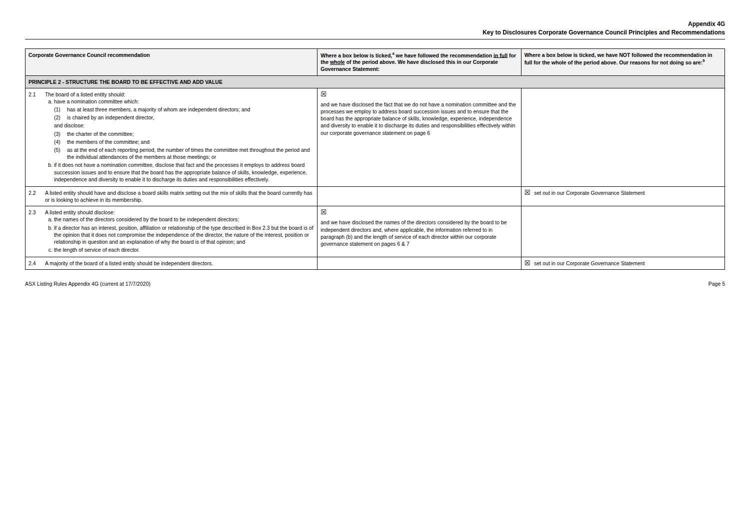Appendix 4G
Key to Disclosures Corporate Governance Council Principles and Recommendations
| Corporate Governance Council recommendation | Where a box below is ticked, 4 we have followed the recommendation in full for the whole of the period above. We have disclosed this in our Corporate Governance Statement: | Where a box below is ticked, we have NOT followed the recommendation in full for the whole of the period above. Our reasons for not doing so are: 5 |
| --- | --- | --- |
| PRINCIPLE 2 - STRUCTURE THE BOARD TO BE EFFECTIVE AND ADD VALUE |
| 2.1 The board of a listed entity should: have a nomination committee which: (1) has at least three members, a majority of whom are independent directors; and (2) is chaired by an independent director, and disclose: (3) the charter of the committee; (4) the members of the committee; and (5) as at the end of each reporting period, the number of times the committee met throughout the period and the individual attendances of the members at those meetings; or if it does not have a nomination committee, disclose that fact and the processes it employs to address board succession issues and to ensure that the board has the appropriate balance of skills, knowledge, experience, independence and diversity to enable it to discharge its duties and responsibilities effectively. | ☒ and we have disclosed the fact that we do not have a nomination committee and the processes we employ to address board succession issues and to ensure that the board has the appropriate balance of skills, knowledge, experience, independence and diversity to enable it to discharge its duties and responsibilities effectively within our corporate governance statement on page 6 | |
| 2.2 A listed entity should have and disclose a board skills matrix setting out the mix of skills that the board currently has or is looking to achieve in its membership. | | ☒ set out in our Corporate Governance Statement |
| 2.3 A listed entity should disclose: the names of the directors considered by the board to be independent directors; if a director has an interest, position, affiliation or relationship of the type described in Box 2.3 but the board is of the opinion that it does not compromise the independence of the director, the nature of the interest, position or relationship in question and an explanation of why the board is of that opinion; and the length of service of each director. | ☒ and we have disclosed the names of the directors considered by the board to be independent directors and, where applicable, the information referred to in paragraph (b) and the length of service of each director within our corporate governance statement on pages 6 & 7 | |
| 2.4 A majority of the board of a listed entity should be independent directors. | | ☒ set out in our Corporate Governance Statement |
ASX Listing Rules Appendix 4G (current at 17/7/2020)
Page 5